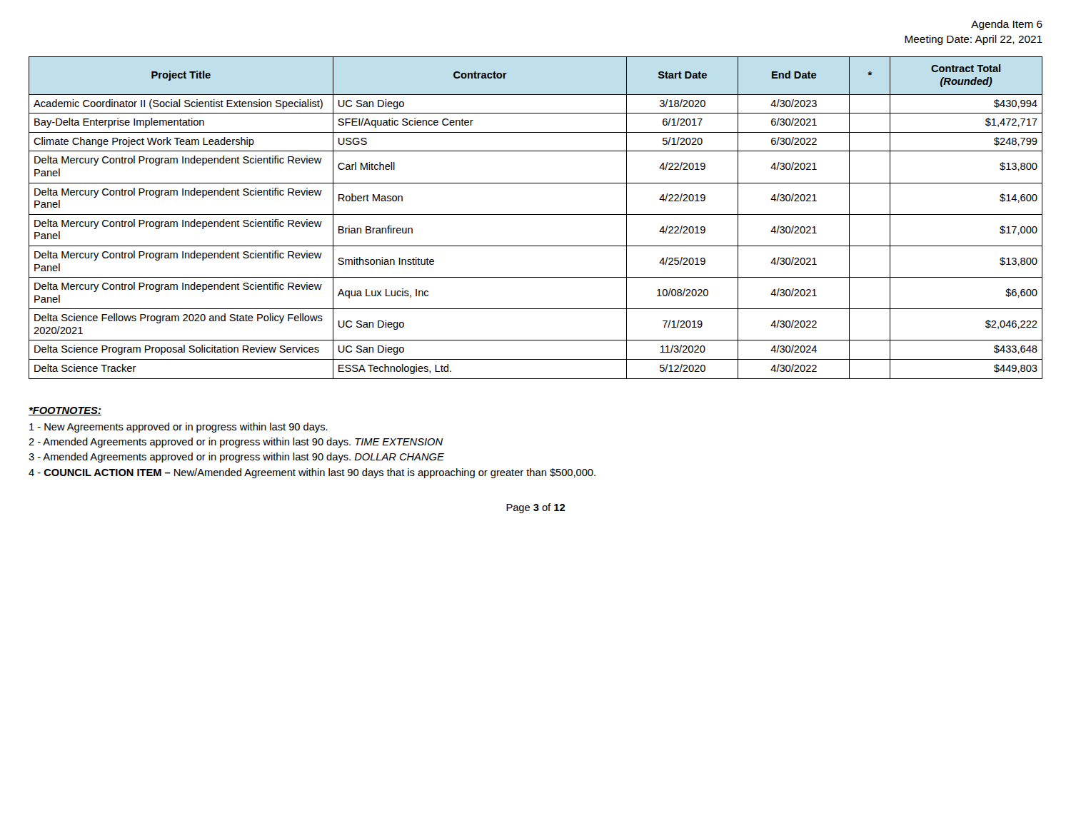Agenda Item 6
Meeting Date: April 22, 2021
| Project Title | Contractor | Start Date | End Date | * | Contract Total (Rounded) |
| --- | --- | --- | --- | --- | --- |
| Academic Coordinator II (Social Scientist Extension Specialist) | UC San Diego | 3/18/2020 | 4/30/2023 | | $430,994 |
| Bay-Delta Enterprise Implementation | SFEI/Aquatic Science Center | 6/1/2017 | 6/30/2021 | | $1,472,717 |
| Climate Change Project Work Team Leadership | USGS | 5/1/2020 | 6/30/2022 | | $248,799 |
| Delta Mercury Control Program Independent Scientific Review Panel | Carl Mitchell | 4/22/2019 | 4/30/2021 | | $13,800 |
| Delta Mercury Control Program Independent Scientific Review Panel | Robert Mason | 4/22/2019 | 4/30/2021 | | $14,600 |
| Delta Mercury Control Program Independent Scientific Review Panel | Brian Branfireun | 4/22/2019 | 4/30/2021 | | $17,000 |
| Delta Mercury Control Program Independent Scientific Review Panel | Smithsonian Institute | 4/25/2019 | 4/30/2021 | | $13,800 |
| Delta Mercury Control Program Independent Scientific Review Panel | Aqua Lux Lucis, Inc | 10/08/2020 | 4/30/2021 | | $6,600 |
| Delta Science Fellows Program 2020 and State Policy Fellows 2020/2021 | UC San Diego | 7/1/2019 | 4/30/2022 | | $2,046,222 |
| Delta Science Program Proposal Solicitation Review Services | UC San Diego | 11/3/2020 | 4/30/2024 | | $433,648 |
| Delta Science Tracker | ESSA Technologies, Ltd. | 5/12/2020 | 4/30/2022 | | $449,803 |
*FOOTNOTES:
1 - New Agreements approved or in progress within last 90 days.
2 - Amended Agreements approved or in progress within last 90 days. TIME EXTENSION
3 - Amended Agreements approved or in progress within last 90 days. DOLLAR CHANGE
4 - COUNCIL ACTION ITEM – New/Amended Agreement within last 90 days that is approaching or greater than $500,000.
Page 3 of 12